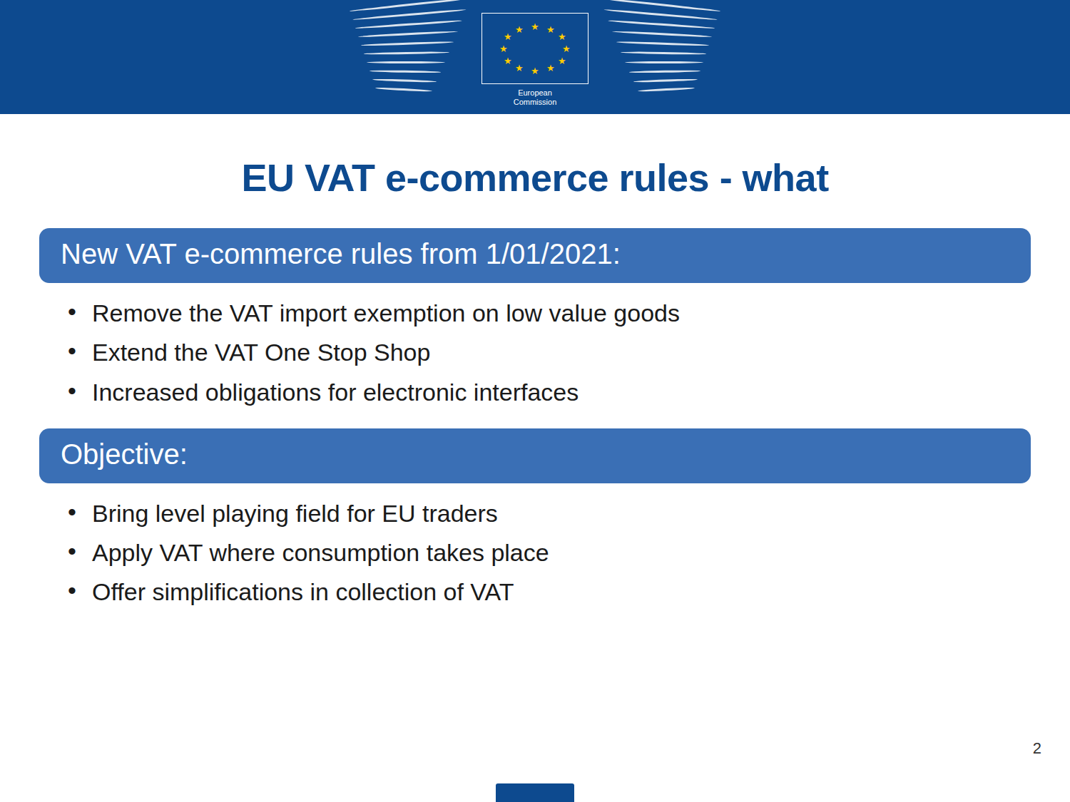★ ★ ★ ★ ★ ★ ★ ★ ★ ★ ★ ★
European
Commission
EU VAT e-commerce rules - what
New VAT e-commerce rules from 1/01/2021:
Remove the VAT import exemption on low value goods
Extend the VAT One Stop Shop
Increased obligations for electronic interfaces
Objective:
Bring level playing field for EU traders
Apply VAT where consumption takes place
Offer simplifications in collection of VAT
2